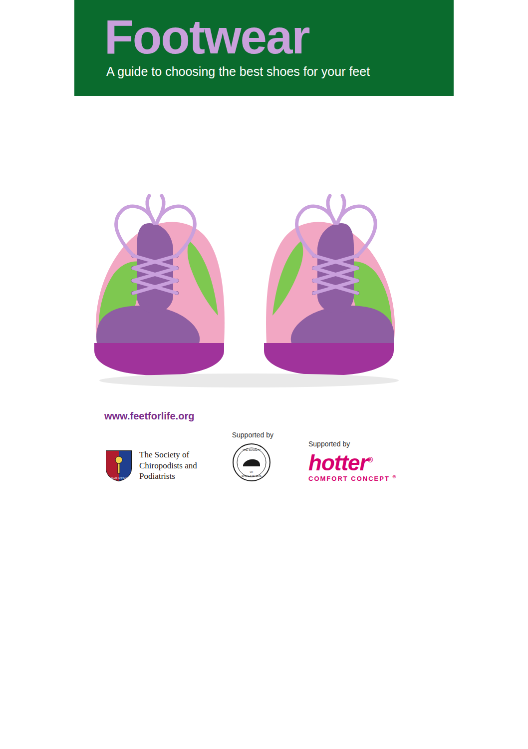Footwear
A guide to choosing the best shoes for your feet
A pair of pink, green and purple lace-up trainers
www.feetforlife.org
Society of Chiropodists and Podiatrists crest CURAM OPTIMAM
The Society of
Chiropodists and
Podiatrists
Supported by
The Society of Shoe Fitters THE SOCIETY SHOE FITTERS OF
Supported by
hotter®
COMFORT CONCEPT ®